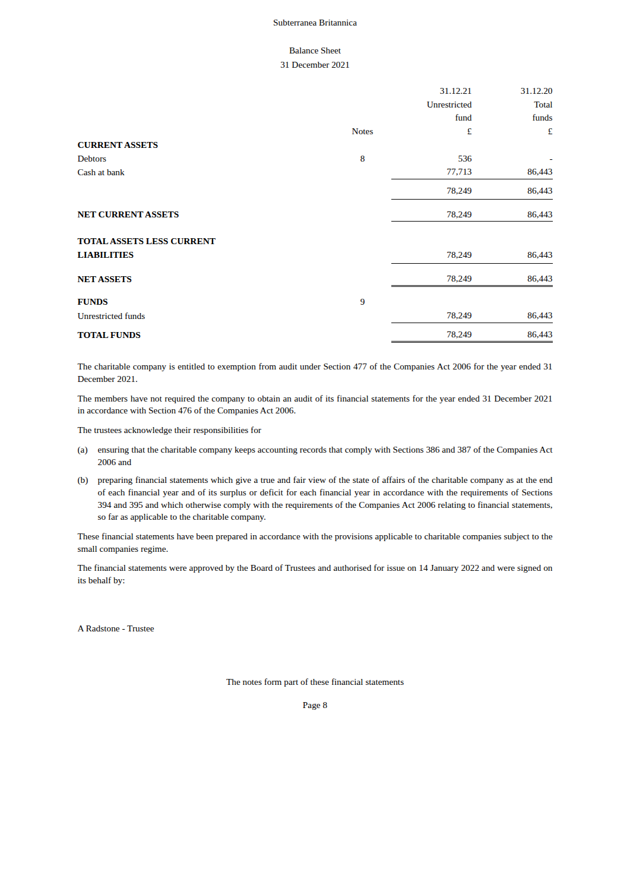Subterranea Britannica
Balance Sheet
31 December 2021
| | | 31.12.21 | 31.12.20 |
| | | Unrestricted | Total |
| | | fund | funds |
| | Notes | £ | £ |
| CURRENT ASSETS | | | |
| Debtors | 8 | 536 | - |
| Cash at bank | | 77,713 | 86,443 |
| | | 78,249 | 86,443 |
| NET CURRENT ASSETS | | 78,249 | 86,443 |
| TOTAL ASSETS LESS CURRENT | | | |
| LIABILITIES | | 78,249 | 86,443 |
| NET ASSETS | | 78,249 | 86,443 |
| FUNDS | 9 | | |
| Unrestricted funds | | 78,249 | 86,443 |
| TOTAL FUNDS | | 78,249 | 86,443 |
The charitable company is entitled to exemption from audit under Section 477 of the Companies Act 2006 for the year ended 31 December 2021.
The members have not required the company to obtain an audit of its financial statements for the year ended 31 December 2021 in accordance with Section 476 of the Companies Act 2006.
The trustees acknowledge their responsibilities for
(a) ensuring that the charitable company keeps accounting records that comply with Sections 386 and 387 of the Companies Act 2006 and
(b) preparing financial statements which give a true and fair view of the state of affairs of the charitable company as at the end of each financial year and of its surplus or deficit for each financial year in accordance with the requirements of Sections 394 and 395 and which otherwise comply with the requirements of the Companies Act 2006 relating to financial statements, so far as applicable to the charitable company.
These financial statements have been prepared in accordance with the provisions applicable to charitable companies subject to the small companies regime.
The financial statements were approved by the Board of Trustees and authorised for issue on 14 January 2022 and were signed on its behalf by:
A Radstone - Trustee
The notes form part of these financial statements
Page 8